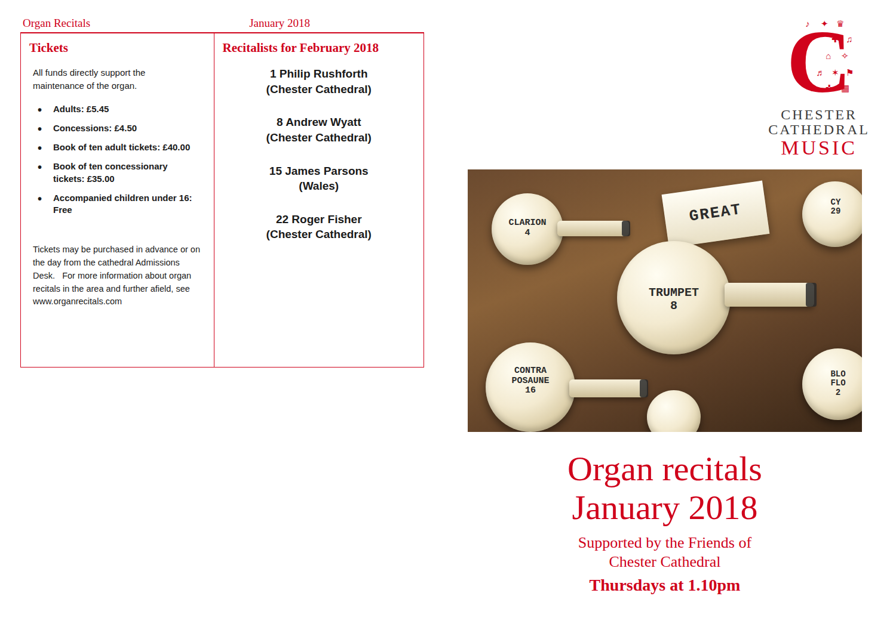Organ Recitals January 2018
Tickets
All funds directly support the maintenance of the organ.
Adults: £5.45
Concessions: £4.50
Book of ten adult tickets: £40.00
Book of ten concessionary tickets: £35.00
Accompanied children under 16: Free
Tickets may be purchased in advance or on the day from the cathedral Admissions Desk. For more information about organ recitals in the area and further afield, see www.organrecitals.com
Recitalists for February 2018
1 Philip Rushforth(Chester Cathedral)
8 Andrew Wyatt(Chester Cathedral)
15 James Parsons(Wales)
22 Roger Fisher(Chester Cathedral)
C
♪✦♛ ✚♫ ⌂✧ ♬✶⚑ ♩✜▦
CHESTER CATHEDRAL MUSIC
GREAT
CLARION
4
TRUMPET
8
CONTRA
POSAUNE
16
CY
29
BLO
FLO
2
Organ recitals January 2018
Supported by the Friends of
Chester Cathedral
Thursdays at 1.10pm